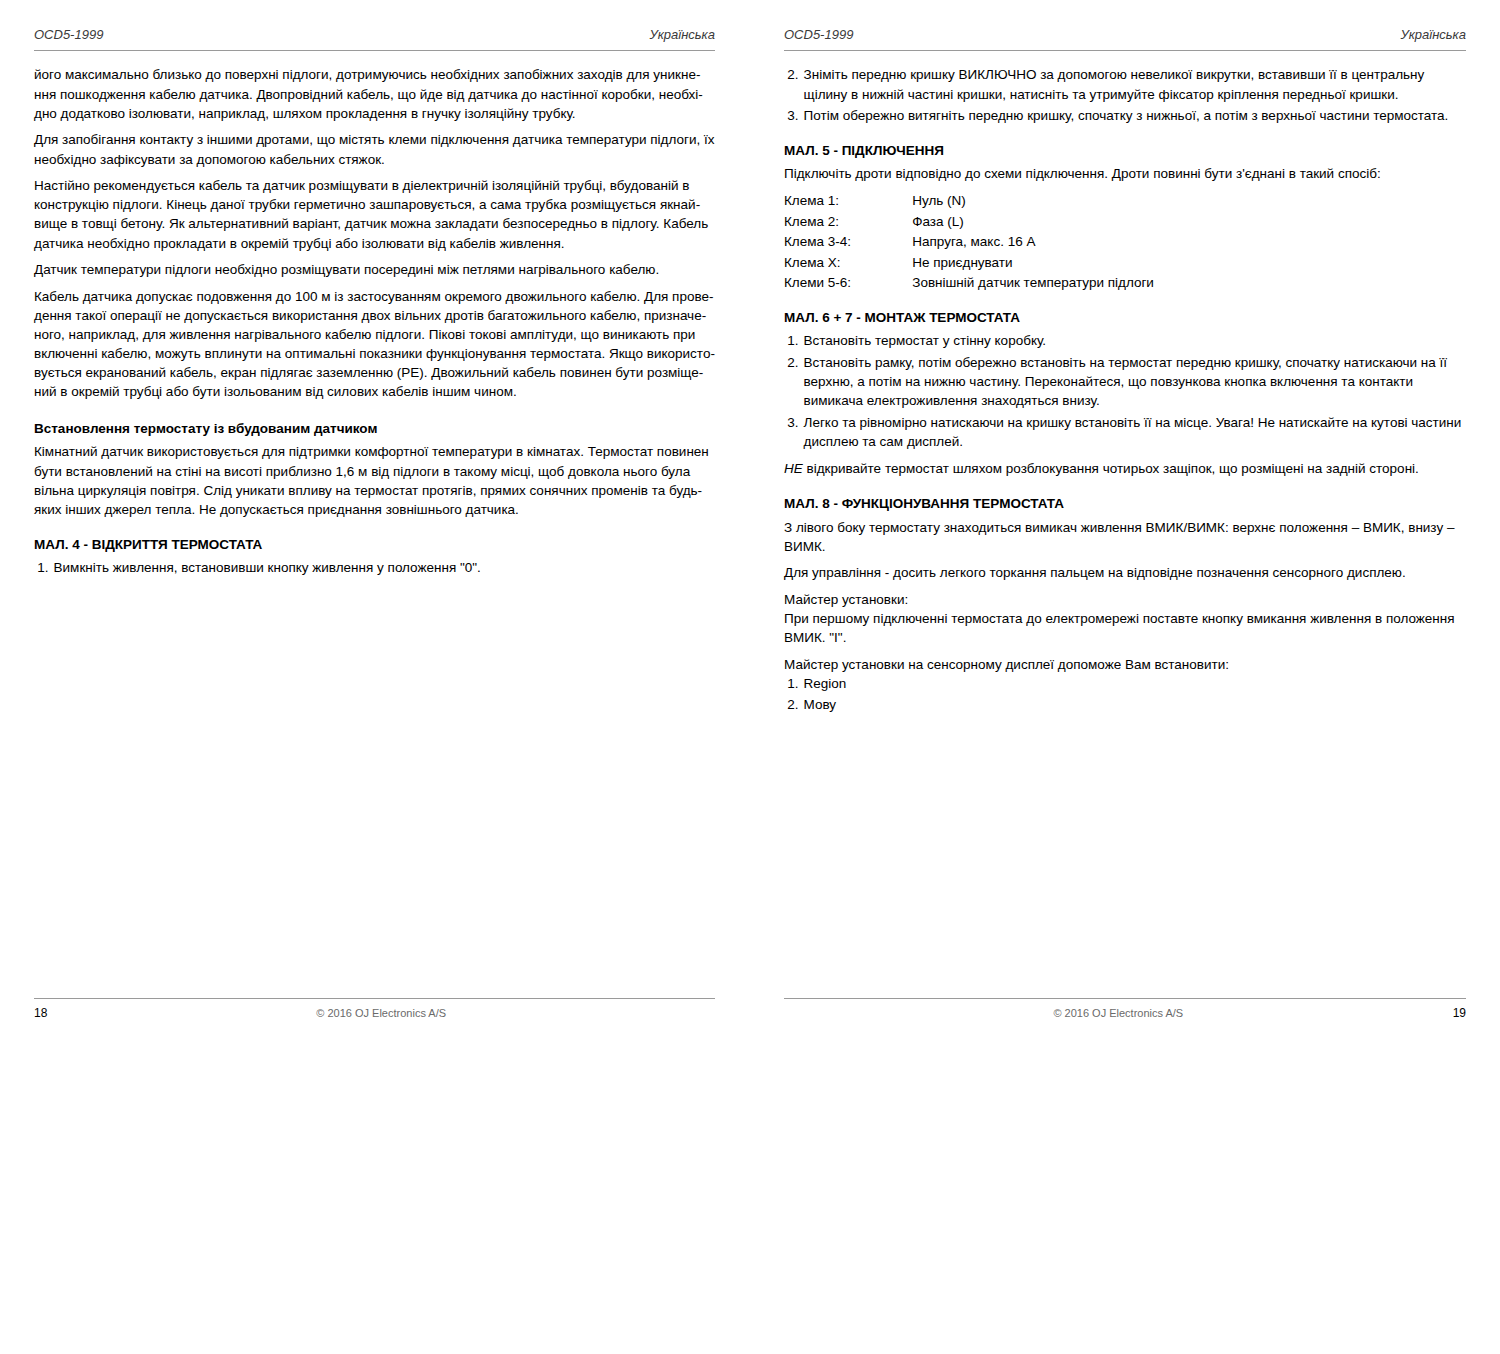OCD5-1999 Українська
його максимально близько до поверхні підлоги, дотримуючись необхідних запобіжних заходів для уникнення пошкодження кабелю датчика. Двопровідний кабель, що йде від датчика до настінної коробки, необхідно додатково ізолювати, наприклад, шляхом прокладення в гнучку ізоляційну трубку.
Для запобігання контакту з іншими дротами, що містять клеми підключення датчика температури підлоги, їх необхідно зафіксувати за допомогою кабельних стяжок.
Настійно рекомендується кабель та датчик розміщувати в діелектричній ізоляційній трубці, вбудованій в конструкцію підлоги. Кінець даної трубки герметично зашпаровується, а сама трубка розміщується якнайвище в товщі бетону. Як альтернативний варіант, датчик можна закладати безпосередньо в підлогу. Кабель датчика необхідно прокладати в окремій трубці або ізолювати від кабелів живлення.
Датчик температури підлоги необхідно розміщувати посередині між петлями нагрівального кабелю.
Кабель датчика допускає подовження до 100 м із застосуванням окремого двожильного кабелю. Для проведення такої операції не допускається використання двох вільних дротів багатожильного кабелю, призначеного, наприклад, для живлення нагрівального кабелю підлоги. Пікові токові амплітуди, що виникають при включенні кабелю, можуть вплинути на оптимальні показники функціонування термостата. Якщо використовується екранований кабель, екран підлягає заземленню (PE). Двожильний кабель повинен бути розміщений в окремій трубці або бути ізольованим від силових кабелів іншим чином.
Встановлення термостату із вбудованим датчиком
Кімнатний датчик використовується для підтримки комфортної температури в кімнатах. Термостат повинен бути встановлений на стіні на висоті приблизно 1,6 м від підлоги в такому місці, щоб довкола нього була вільна циркуляція повітря. Слід уникати впливу на термостат протягів, прямих сонячних променів та будь-яких інших джерел тепла. Не допускається приєднання зовнішнього датчика.
МАЛ. 4 - ВІДКРИТТЯ ТЕРМОСТАТА
Вимкніть живлення, встановивши кнопку живлення у положення "0".
18 © 2016 OJ Electronics A/S
OCD5-1999 Українська
Зніміть передню кришку ВИКЛЮЧНО за допомогою невеликої викрутки, вставивши її в центральну щілину в нижній частині кришки, натисніть та утримуйте фіксатор кріплення передньої кришки.
Потім обережно витягніть передню кришку, спочатку з нижньої, а потім з верхньої частини термостата.
МАЛ. 5 - ПІДКЛЮЧЕННЯ
Підключіть дроти відповідно до схеми підключення. Дроти повинні бути з'єднані в такий спосіб:
Клема 1: Нуль (N)
Клема 2: Фаза (L)
Клема 3-4: Напруга, макс. 16 A
Клема X: Не приєднувати
Клеми 5-6: Зовнішній датчик температури підлоги
МАЛ. 6 + 7 - МОНТАЖ ТЕРМОСТАТА
Встановіть термостат у стінну коробку.
Встановіть рамку, потім обережно встановіть на термостат передню кришку, спочатку натискаючи на її верхню, а потім на нижню частину. Переконайтеся, що повзункова кнопка включення та контакти вимикача електроживлення знаходяться внизу.
Легко та рівномірно натискаючи на кришку встановіть її на місце. Увага! Не натискайте на кутові частини дисплею та сам дисплей.
НЕ відкривайте термостат шляхом розблокування чотирьох защіпок, що розміщені на задній стороні.
МАЛ. 8 - ФУНКЦІОНУВАННЯ ТЕРМОСТАТА
З лівого боку термостату знаходиться вимикач живлення ВМИК/ВИМК: верхнє положення – ВМИК, внизу – ВИМК.
Для управління - досить легкого торкання пальцем на відповідне позначення сенсорного дисплею.
Майстер установки:
При першому підключенні термостата до електромережі поставте кнопку вмикання живлення в положення ВМИК. "I".
Майстер установки на сенсорному дисплеї допоможе Вам встановити:
Region
Мову
© 2016 OJ Electronics A/S 19